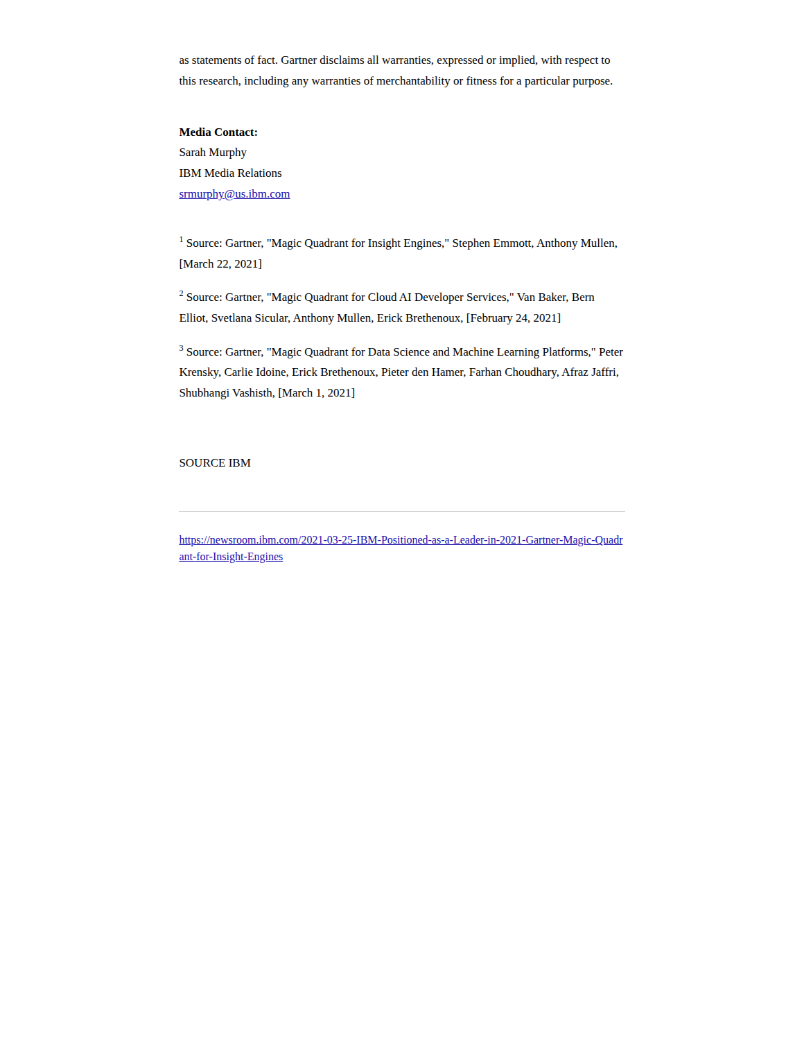as statements of fact. Gartner disclaims all warranties, expressed or implied, with respect to this research, including any warranties of merchantability or fitness for a particular purpose.
Media Contact:
Sarah Murphy
IBM Media Relations
srmurphy@us.ibm.com
1 Source: Gartner, "Magic Quadrant for Insight Engines," Stephen Emmott, Anthony Mullen, [March 22, 2021]
2 Source: Gartner, "Magic Quadrant for Cloud AI Developer Services," Van Baker, Bern Elliot, Svetlana Sicular, Anthony Mullen, Erick Brethenoux, [February 24, 2021]
3 Source: Gartner, "Magic Quadrant for Data Science and Machine Learning Platforms," Peter Krensky, Carlie Idoine, Erick Brethenoux, Pieter den Hamer, Farhan Choudhary, Afraz Jaffri, Shubhangi Vashisth, [March 1, 2021]
SOURCE IBM
https://newsroom.ibm.com/2021-03-25-IBM-Positioned-as-a-Leader-in-2021-Gartner-Magic-Quadrant-for-Insight-Engines